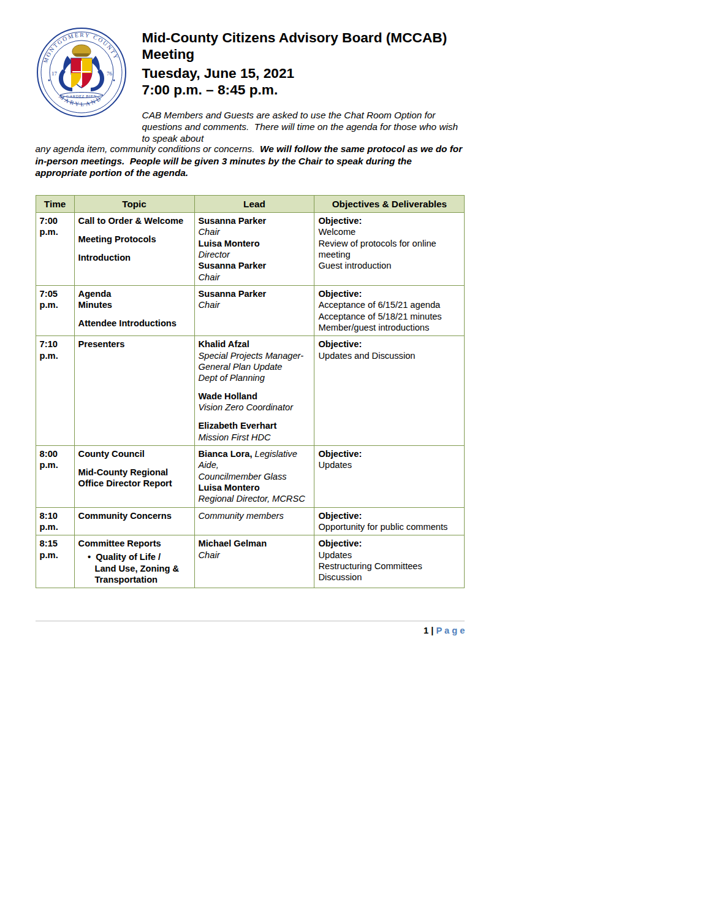MONTGOMERY COUNTY MARYLAND 17 76 GARDEZ BIEN
Mid-County Citizens Advisory Board (MCCAB) Meeting
Tuesday, June 15, 2021
7:00 p.m. – 8:45 p.m.
CAB Members and Guests are asked to use the Chat Room Option for questions and comments. There will time on the agenda for those who wish to speak about
any agenda item, community conditions or concerns. We will follow the same protocol as we do for in-person meetings. People will be given 3 minutes by the Chair to speak during the appropriate portion of the agenda.
| Time | Topic | Lead | Objectives & Deliverables |
| --- | --- | --- | --- |
| 7:00 p.m. | Call to Order & Welcome Meeting Protocols Introduction | Susanna Parker Chair Luisa Montero Director Susanna Parker Chair | Objective: Welcome Review of protocols for online meeting Guest introduction |
| 7:05 p.m. | Agenda Minutes Attendee Introductions | Susanna Parker Chair | Objective: Acceptance of 6/15/21 agenda Acceptance of 5/18/21 minutes Member/guest introductions |
| 7:10 p.m. | Presenters | Khalid Afzal Special Projects Manager- General Plan Update Dept of Planning Wade Holland Vision Zero Coordinator Elizabeth Everhart Mission First HDC | Objective: Updates and Discussion |
| 8:00 p.m. | County Council Mid-County Regional Office Director Report | Bianca Lora, Legislative Aide, Councilmember Glass Luisa Montero Regional Director, MCRSC | Objective: Updates |
| 8:10 p.m. | Community Concerns | Community members | Objective: Opportunity for public comments |
| 8:15 p.m. | Committee Reports Quality of Life / Land Use, Zoning & Transportation | Michael Gelman Chair | Objective: Updates Restructuring Committees Discussion |
1 | P a g e